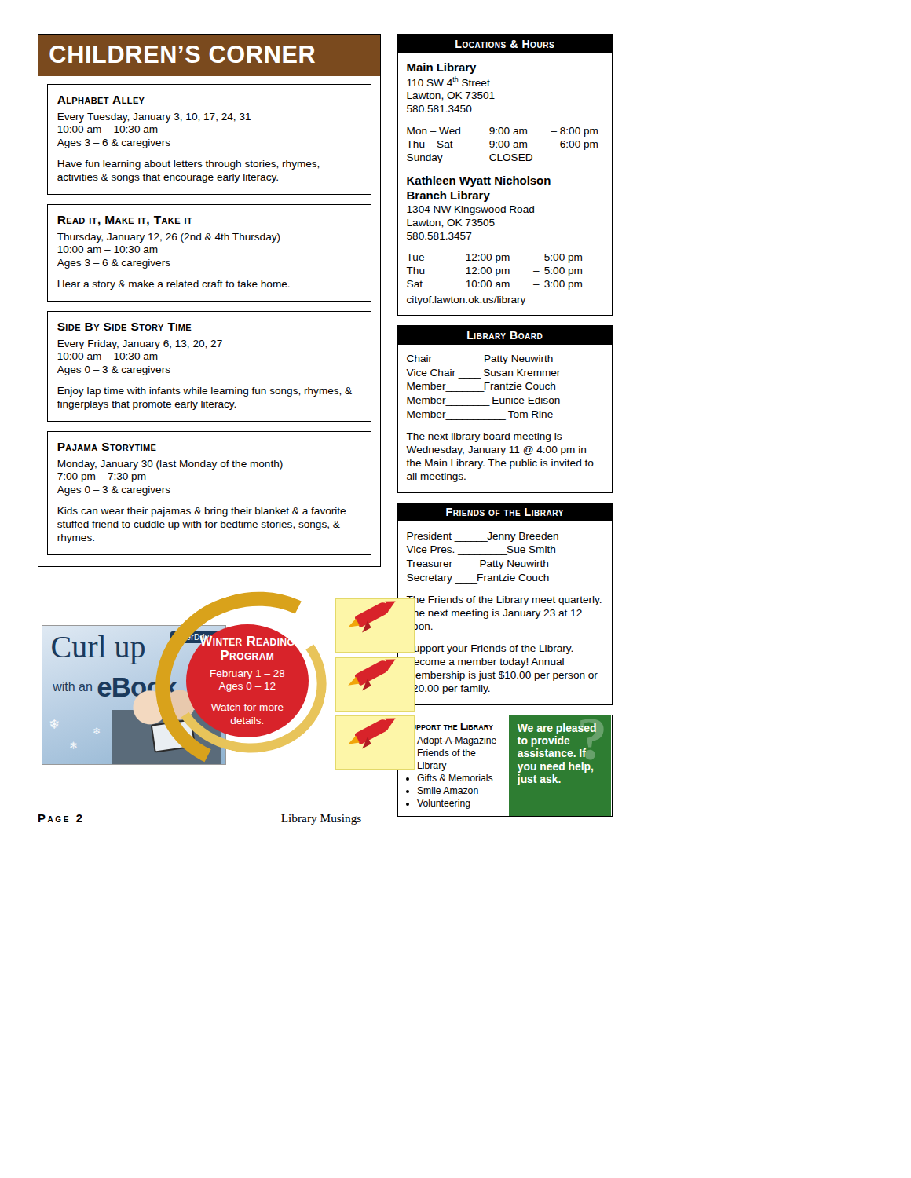CHILDREN’S CORNER
Alphabet Alley
Every Tuesday, January 3, 10, 17, 24, 31
10:00 am – 10:30 am
Ages 3 – 6 & caregivers
Have fun learning about letters through stories, rhymes, activities & songs that encourage early literacy.
Read it, Make it, Take it
Thursday, January 12, 26 (2nd & 4th Thursday)
10:00 am – 10:30 am
Ages 3 – 6 & caregivers
Hear a story & make a related craft to take home.
Side By Side Story Time
Every Friday, January 6, 13, 20, 27
10:00 am – 10:30 am
Ages 0 – 3 & caregivers
Enjoy lap time with infants while learning fun songs, rhymes, & fingerplays that promote early literacy.
Pajama Storytime
Monday, January 30 (last Monday of the month)
7:00 pm – 7:30 pm
Ages 0 – 3 & caregivers
Kids can wear their pajamas & bring their blanket & a favorite stuffed friend to cuddle up with for bedtime stories, songs, & rhymes.
OverDrive
Curl up
with an
eBook
❄
❄
❄
Winter Reading
Program
February 1 – 28
Ages 0 – 12
Watch for more
details.
Locations & Hours
Main Library
110 SW 4th Street
Lawton, OK 73501
580.581.3450
| Mon – Wed | 9:00 am | – | 8:00 pm |
| Thu – Sat | 9:00 am | – | 6:00 pm |
| Sunday | CLOSED |
Kathleen Wyatt Nicholson
Branch Library
1304 NW Kingswood Road
Lawton, OK 73505
580.581.3457
| Tue | 12:00 pm | – | 5:00 pm |
| Thu | 12:00 pm | – | 5:00 pm |
| Sat | 10:00 am | – | 3:00 pm |
cityof.lawton.ok.us/library
Library Board
Chair _________Patty Neuwirth
Vice Chair ____ Susan Kremmer
Member_______Frantzie Couch
Member________ Eunice Edison
Member___________ Tom Rine
The next library board meeting is Wednesday, January 11 @ 4:00 pm in the Main Library. The public is invited to all meetings.
Friends of the Library
President ______Jenny Breeden
Vice Pres. _________Sue Smith
Treasurer_____Patty Neuwirth
Secretary ____Frantzie Couch
The Friends of the Library meet quarterly. The next meeting is January 23 at 12 noon.
Support your Friends of the Library. Become a member today! Annual membership is just $10.00 per person or $20.00 per family.
Support the Library
Adopt-A-Magazine
Friends of the Library
Gifts & Memorials
Smile Amazon
Volunteering
?
We are pleased to provide assistance. If you need help, just ask.
Page 2
Library Musings